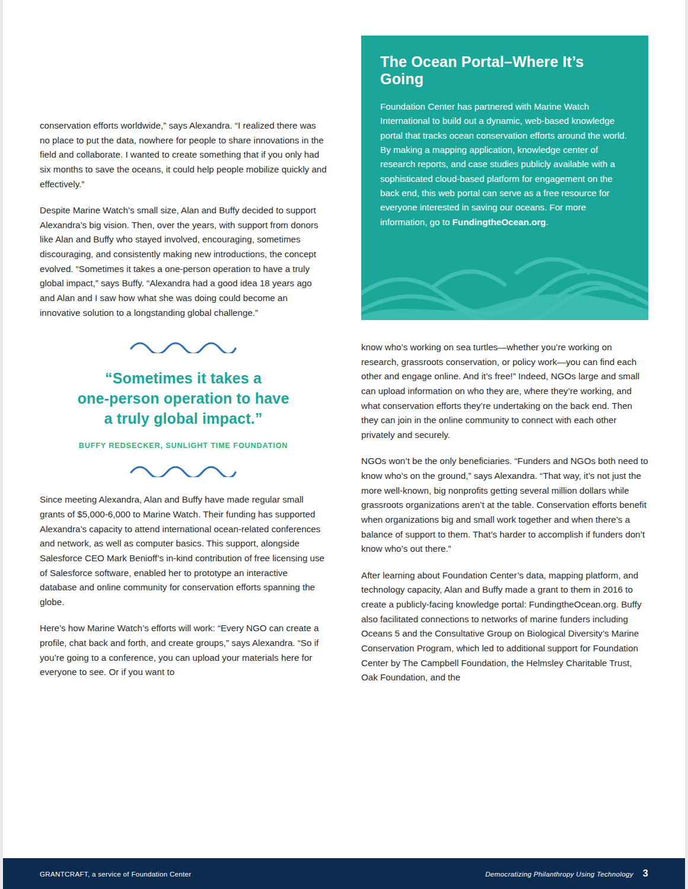conservation efforts worldwide,” says Alexandra. “I realized there was no place to put the data, nowhere for people to share innovations in the field and collaborate. I wanted to create something that if you only had six months to save the oceans, it could help people mobilize quickly and effectively.”
Despite Marine Watch’s small size, Alan and Buffy decided to support Alexandra’s big vision. Then, over the years, with support from donors like Alan and Buffy who stayed involved, encouraging, sometimes discouraging, and consistently making new introductions, the concept evolved. “Sometimes it takes a one-person operation to have a truly global impact,” says Buffy. “Alexandra had a good idea 18 years ago and Alan and I saw how what she was doing could become an innovative solution to a longstanding global challenge.”
“Sometimes it takes a
one-person operation to have
a truly global impact.”
BUFFY REDSECKER, SUNLIGHT TIME FOUNDATION
Since meeting Alexandra, Alan and Buffy have made regular small grants of $5,000-6,000 to Marine Watch. Their funding has supported Alexandra’s capacity to attend international ocean-related conferences and network, as well as computer basics. This support, alongside Salesforce CEO Mark Benioff’s in-kind contribution of free licensing use of Salesforce software, enabled her to prototype an interactive database and online community for conservation efforts spanning the globe.
Here’s how Marine Watch’s efforts will work: “Every NGO can create a profile, chat back and forth, and create groups,” says Alexandra. “So if you’re going to a conference, you can upload your materials here for everyone to see. Or if you want to
The Ocean Portal–Where It’s Going
Foundation Center has partnered with Marine Watch International to build out a dynamic, web-based knowledge portal that tracks ocean conservation efforts around the world. By making a mapping application, knowledge center of research reports, and case studies publicly available with a sophisticated cloud-based platform for engagement on the back end, this web portal can serve as a free resource for everyone interested in saving our oceans. For more information, go to FundingtheOcean.org.
know who’s working on sea turtles—whether you’re working on research, grassroots conservation, or policy work—you can find each other and engage online. And it’s free!” Indeed, NGOs large and small can upload information on who they are, where they’re working, and what conservation efforts they’re undertaking on the back end. Then they can join in the online community to connect with each other privately and securely.
NGOs won’t be the only beneficiaries. “Funders and NGOs both need to know who’s on the ground,” says Alexandra. “That way, it’s not just the more well-known, big nonprofits getting several million dollars while grassroots organizations aren’t at the table. Conservation efforts benefit when organizations big and small work together and when there’s a balance of support to them. That’s harder to accomplish if funders don’t know who’s out there.”
After learning about Foundation Center’s data, mapping platform, and technology capacity, Alan and Buffy made a grant to them in 2016 to create a publicly-facing knowledge portal: FundingtheOcean.org. Buffy also facilitated connections to networks of marine funders including Oceans 5 and the Consultative Group on Biological Diversity’s Marine Conservation Program, which led to additional support for Foundation Center by The Campbell Foundation, the Helmsley Charitable Trust, Oak Foundation, and the
GRANTCRAFT, a service of Foundation Center
Democratizing Philanthropy Using Technology 3